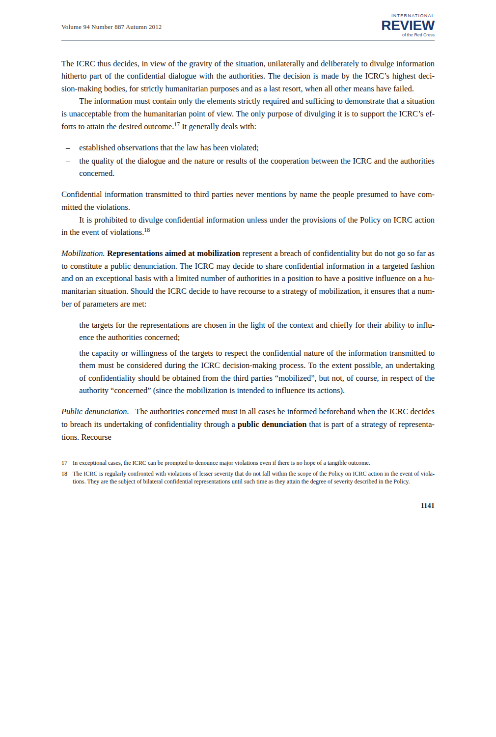Volume 94 Number 887 Autumn 2012
International REVIEW of the Red Cross
The ICRC thus decides, in view of the gravity of the situation, unilaterally and deliberately to divulge information hitherto part of the confidential dialogue with the authorities. The decision is made by the ICRC’s highest decision-making bodies, for strictly humanitarian purposes and as a last resort, when all other means have failed.
The information must contain only the elements strictly required and sufficing to demonstrate that a situation is unacceptable from the humanitarian point of view. The only purpose of divulging it is to support the ICRC’s efforts to attain the desired outcome.17 It generally deals with:
established observations that the law has been violated;
the quality of the dialogue and the nature or results of the cooperation between the ICRC and the authorities concerned.
Confidential information transmitted to third parties never mentions by name the people presumed to have committed the violations.
It is prohibited to divulge confidential information unless under the provisions of the Policy on ICRC action in the event of violations.18
Mobilization. Representations aimed at mobilization represent a breach of confidentiality but do not go so far as to constitute a public denunciation. The ICRC may decide to share confidential information in a targeted fashion and on an exceptional basis with a limited number of authorities in a position to have a positive influence on a humanitarian situation. Should the ICRC decide to have recourse to a strategy of mobilization, it ensures that a number of parameters are met:
the targets for the representations are chosen in the light of the context and chiefly for their ability to influence the authorities concerned;
the capacity or willingness of the targets to respect the confidential nature of the information transmitted to them must be considered during the ICRC decision-making process. To the extent possible, an undertaking of confidentiality should be obtained from the third parties “mobilized”, but not, of course, in respect of the authority “concerned” (since the mobilization is intended to influence its actions).
Public denunciation. The authorities concerned must in all cases be informed beforehand when the ICRC decides to breach its undertaking of confidentiality through a public denunciation that is part of a strategy of representations. Recourse
17
In exceptional cases, the ICRC can be prompted to denounce major violations even if there is no hope of a tangible outcome.
18
The ICRC is regularly confronted with violations of lesser severity that do not fall within the scope of the Policy on ICRC action in the event of violations. They are the subject of bilateral confidential representations until such time as they attain the degree of severity described in the Policy.
1141